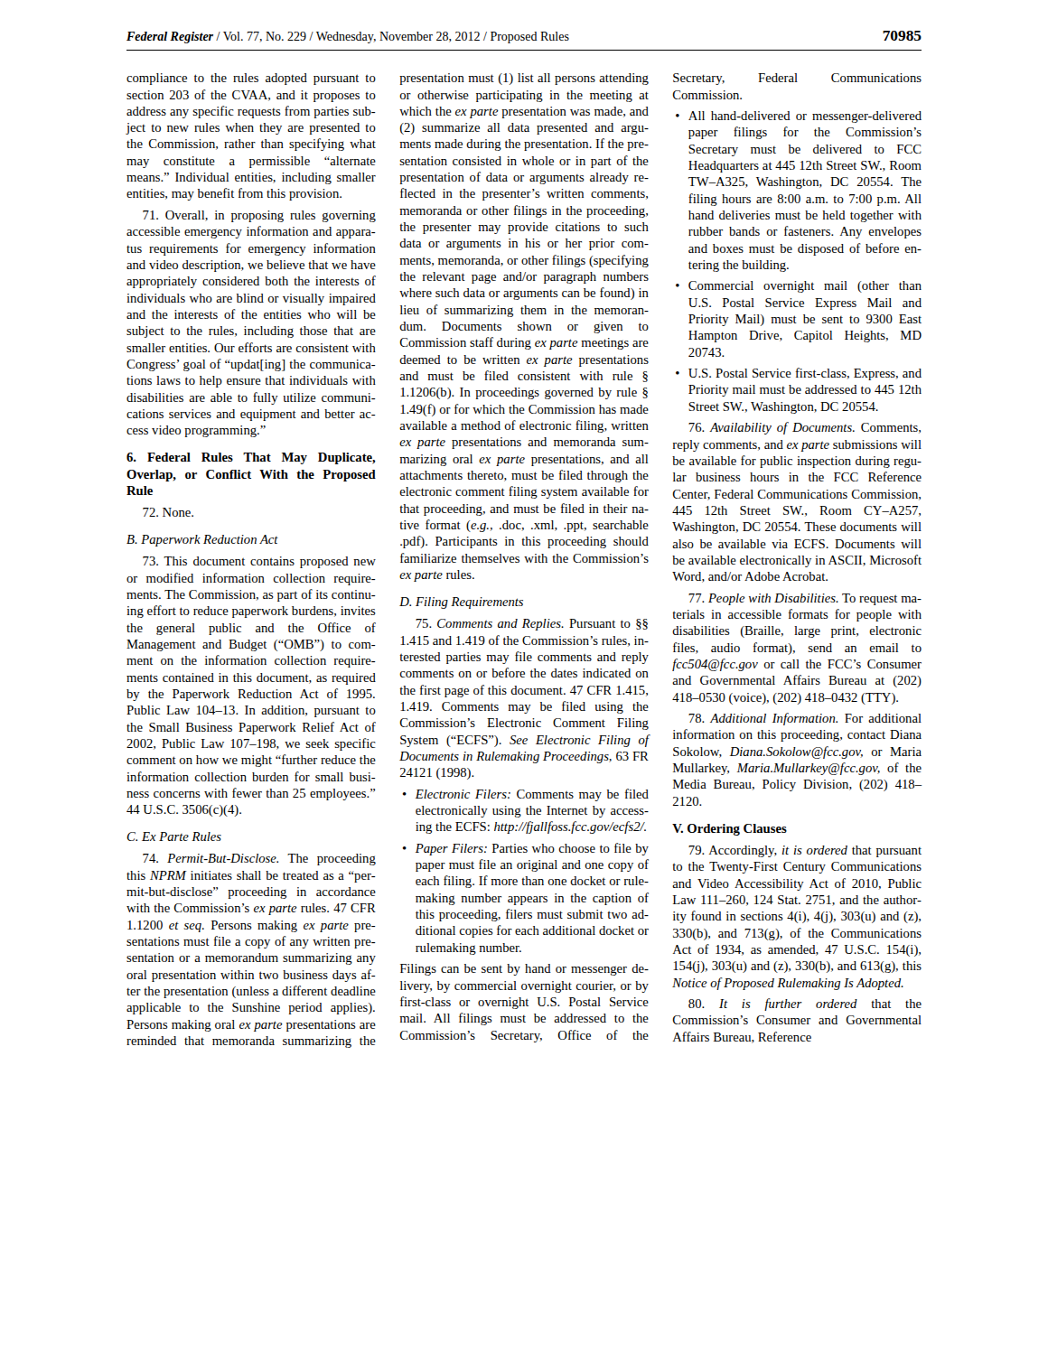Federal Register / Vol. 77, No. 229 / Wednesday, November 28, 2012 / Proposed Rules
70985
compliance to the rules adopted pursuant to section 203 of the CVAA, and it proposes to address any specific requests from parties subject to new rules when they are presented to the Commission, rather than specifying what may constitute a permissible “alternate means.” Individual entities, including smaller entities, may benefit from this provision.
71. Overall, in proposing rules governing accessible emergency information and apparatus requirements for emergency information and video description, we believe that we have appropriately considered both the interests of individuals who are blind or visually impaired and the interests of the entities who will be subject to the rules, including those that are smaller entities. Our efforts are consistent with Congress’ goal of “updat[ing] the communications laws to help ensure that individuals with disabilities are able to fully utilize communications services and equipment and better access video programming.”
6. Federal Rules That May Duplicate, Overlap, or Conflict With the Proposed Rule
72. None.
B. Paperwork Reduction Act
73. This document contains proposed new or modified information collection requirements. The Commission, as part of its continuing effort to reduce paperwork burdens, invites the general public and the Office of Management and Budget (“OMB”) to comment on the information collection requirements contained in this document, as required by the Paperwork Reduction Act of 1995. Public Law 104–13. In addition, pursuant to the Small Business Paperwork Relief Act of 2002, Public Law 107–198, we seek specific comment on how we might “further reduce the information collection burden for small business concerns with fewer than 25 employees.” 44 U.S.C. 3506(c)(4).
C. Ex Parte Rules
74. Permit-But-Disclose. The proceeding this NPRM initiates shall be treated as a “permit-but-disclose” proceeding in accordance with the Commission’s ex parte rules. 47 CFR 1.1200 et seq. Persons making ex parte presentations must file a copy of any written presentation or a memorandum summarizing any oral presentation within two business days after the presentation (unless a different deadline applicable to the Sunshine period applies). Persons making oral ex parte presentations are reminded that memoranda summarizing the presentation must (1) list all persons attending or otherwise participating in the meeting at which the ex parte presentation was made, and (2) summarize all data presented and arguments made during the presentation. If the presentation consisted in whole or in part of the presentation of data or arguments already reflected in the presenter’s written comments, memoranda or other filings in the proceeding, the presenter may provide citations to such data or arguments in his or her prior comments, memoranda, or other filings (specifying the relevant page and/or paragraph numbers where such data or arguments can be found) in lieu of summarizing them in the memorandum. Documents shown or given to Commission staff during ex parte meetings are deemed to be written ex parte presentations and must be filed consistent with rule § 1.1206(b). In proceedings governed by rule § 1.49(f) or for which the Commission has made available a method of electronic filing, written ex parte presentations and memoranda summarizing oral ex parte presentations, and all attachments thereto, must be filed through the electronic comment filing system available for that proceeding, and must be filed in their native format (e.g., .doc, .xml, .ppt, searchable .pdf). Participants in this proceeding should familiarize themselves with the Commission’s ex parte rules.
D. Filing Requirements
75. Comments and Replies. Pursuant to §§ 1.415 and 1.419 of the Commission’s rules, interested parties may file comments and reply comments on or before the dates indicated on the first page of this document. 47 CFR 1.415, 1.419. Comments may be filed using the Commission’s Electronic Comment Filing System (“ECFS”). See Electronic Filing of Documents in Rulemaking Proceedings, 63 FR 24121 (1998).
Electronic Filers: Comments may be filed electronically using the Internet by accessing the ECFS: http://fjallfoss.fcc.gov/ecfs2/.
Paper Filers: Parties who choose to file by paper must file an original and one copy of each filing. If more than one docket or rulemaking number appears in the caption of this proceeding, filers must submit two additional copies for each additional docket or rulemaking number.
Filings can be sent by hand or messenger delivery, by commercial overnight courier, or by first-class or overnight U.S. Postal Service mail. All filings must be addressed to the Commission’s Secretary, Office of the Secretary, Federal Communications Commission.
All hand-delivered or messenger-delivered paper filings for the Commission’s Secretary must be delivered to FCC Headquarters at 445 12th Street SW., Room TW–A325, Washington, DC 20554. The filing hours are 8:00 a.m. to 7:00 p.m. All hand deliveries must be held together with rubber bands or fasteners. Any envelopes and boxes must be disposed of before entering the building.
Commercial overnight mail (other than U.S. Postal Service Express Mail and Priority Mail) must be sent to 9300 East Hampton Drive, Capitol Heights, MD 20743.
U.S. Postal Service first-class, Express, and Priority mail must be addressed to 445 12th Street SW., Washington, DC 20554.
76. Availability of Documents. Comments, reply comments, and ex parte submissions will be available for public inspection during regular business hours in the FCC Reference Center, Federal Communications Commission, 445 12th Street SW., Room CY–A257, Washington, DC 20554. These documents will also be available via ECFS. Documents will be available electronically in ASCII, Microsoft Word, and/or Adobe Acrobat.
77. People with Disabilities. To request materials in accessible formats for people with disabilities (Braille, large print, electronic files, audio format), send an email to fcc504@fcc.gov or call the FCC’s Consumer and Governmental Affairs Bureau at (202) 418–0530 (voice), (202) 418–0432 (TTY).
78. Additional Information. For additional information on this proceeding, contact Diana Sokolow, Diana.Sokolow@fcc.gov, or Maria Mullarkey, Maria.Mullarkey@fcc.gov, of the Media Bureau, Policy Division, (202) 418–2120.
V. Ordering Clauses
79. Accordingly, it is ordered that pursuant to the Twenty-First Century Communications and Video Accessibility Act of 2010, Public Law 111–260, 124 Stat. 2751, and the authority found in sections 4(i), 4(j), 303(u) and (z), 330(b), and 713(g), of the Communications Act of 1934, as amended, 47 U.S.C. 154(i), 154(j), 303(u) and (z), 330(b), and 613(g), this Notice of Proposed Rulemaking Is Adopted.
80. It is further ordered that the Commission’s Consumer and Governmental Affairs Bureau, Reference